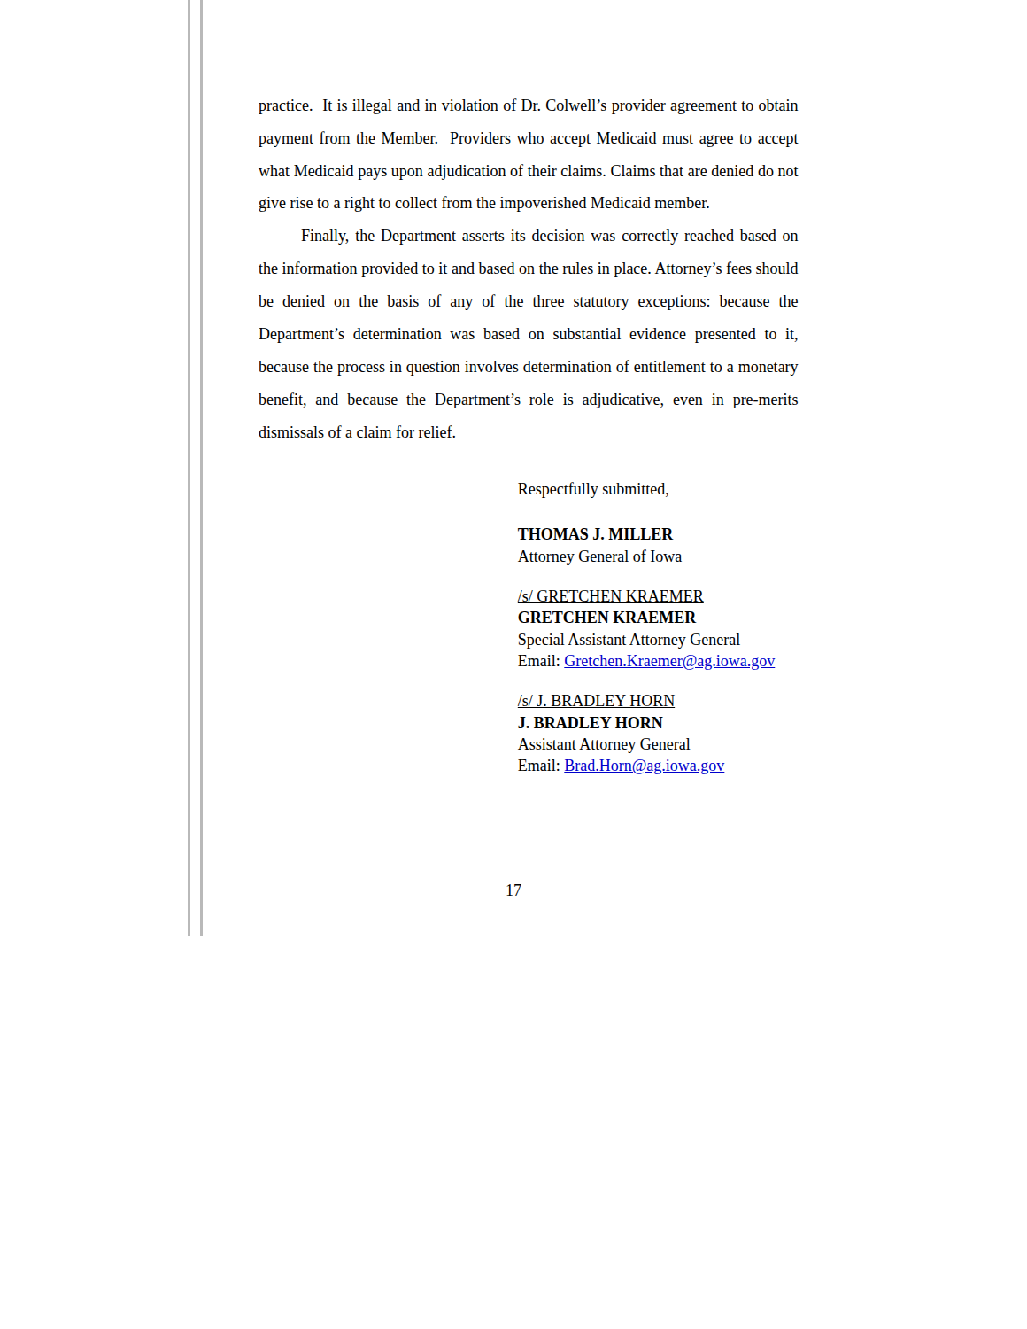practice. It is illegal and in violation of Dr. Colwell’s provider agreement to obtain payment from the Member. Providers who accept Medicaid must agree to accept what Medicaid pays upon adjudication of their claims. Claims that are denied do not give rise to a right to collect from the impoverished Medicaid member.
Finally, the Department asserts its decision was correctly reached based on the information provided to it and based on the rules in place. Attorney’s fees should be denied on the basis of any of the three statutory exceptions: because the Department’s determination was based on substantial evidence presented to it, because the process in question involves determination of entitlement to a monetary benefit, and because the Department’s role is adjudicative, even in pre-merits dismissals of a claim for relief.
Respectfully submitted,
THOMAS J. MILLER
Attorney General of Iowa
/s/ GRETCHEN KRAEMER
GRETCHEN KRAEMER
Special Assistant Attorney General
Email: Gretchen.Kraemer@ag.iowa.gov
/s/ J. BRADLEY HORN
J. BRADLEY HORN
Assistant Attorney General
Email: Brad.Horn@ag.iowa.gov
17